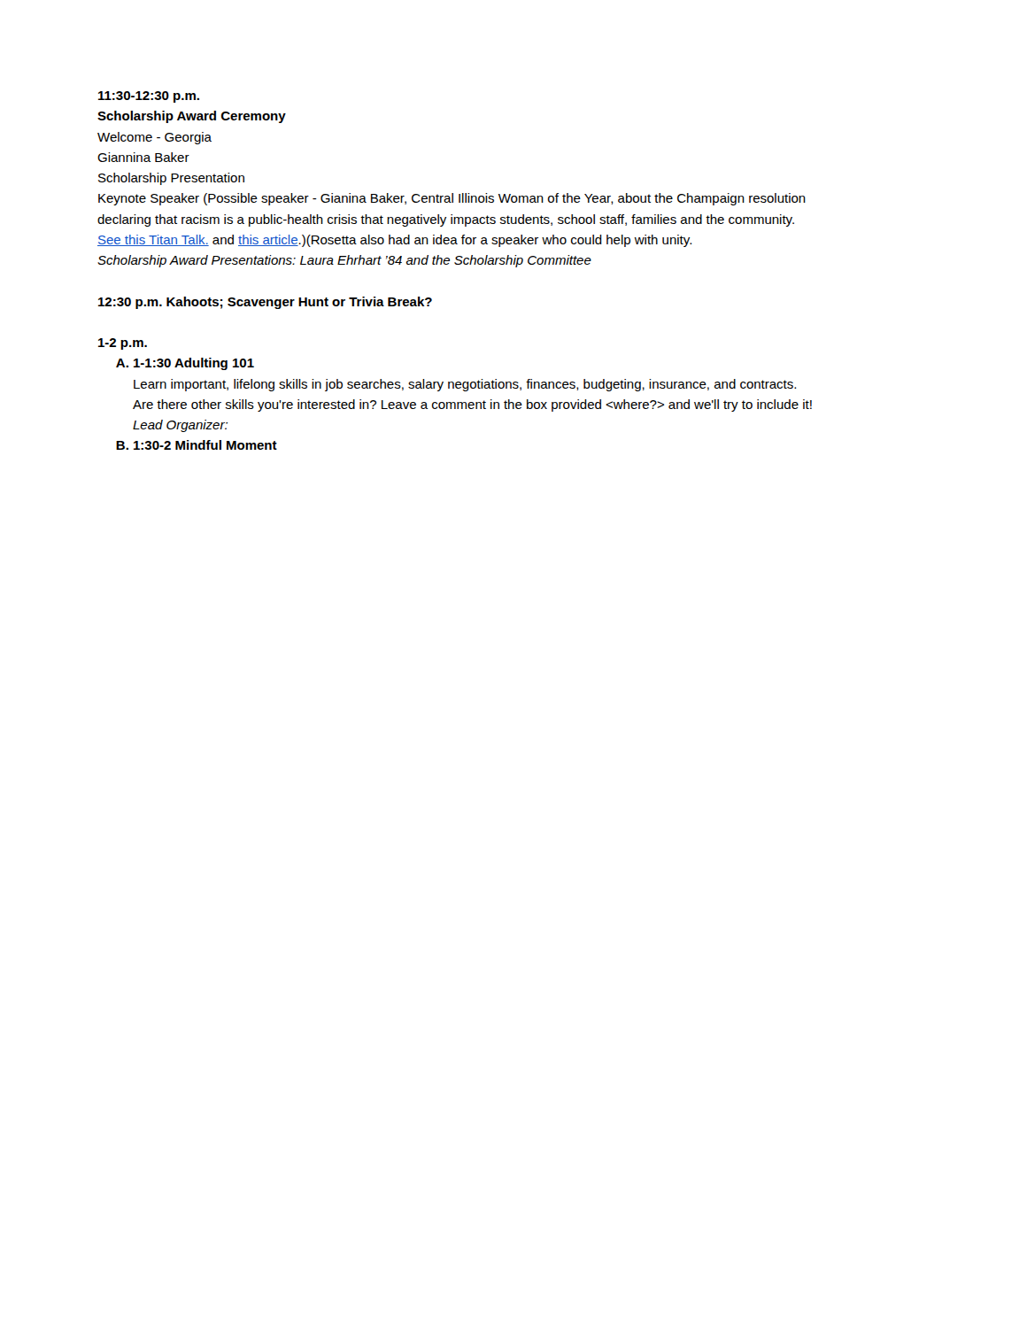11:30-12:30 p.m.
Scholarship Award Ceremony
Welcome - Georgia
Giannina Baker
Scholarship Presentation
Keynote Speaker (Possible speaker - Gianina Baker, Central Illinois Woman of the Year, about the Champaign resolution declaring that racism is a public-health crisis that negatively impacts students, school staff, families and the community. See this Titan Talk. and this article.)(Rosetta also had an idea for a speaker who could help with unity.
Scholarship Award Presentations: Laura Ehrhart ’84 and the Scholarship Committee
12:30 p.m. Kahoots; Scavenger Hunt or Trivia Break?
1-2 p.m.
1-1:30 Adulting 101
Learn important, lifelong skills in job searches, salary negotiations, finances, budgeting, insurance, and contracts. Are there other skills you're interested in? Leave a comment in the box provided <where?> and we'll try to include it!
Lead Organizer:
1:30-2 Mindful Moment